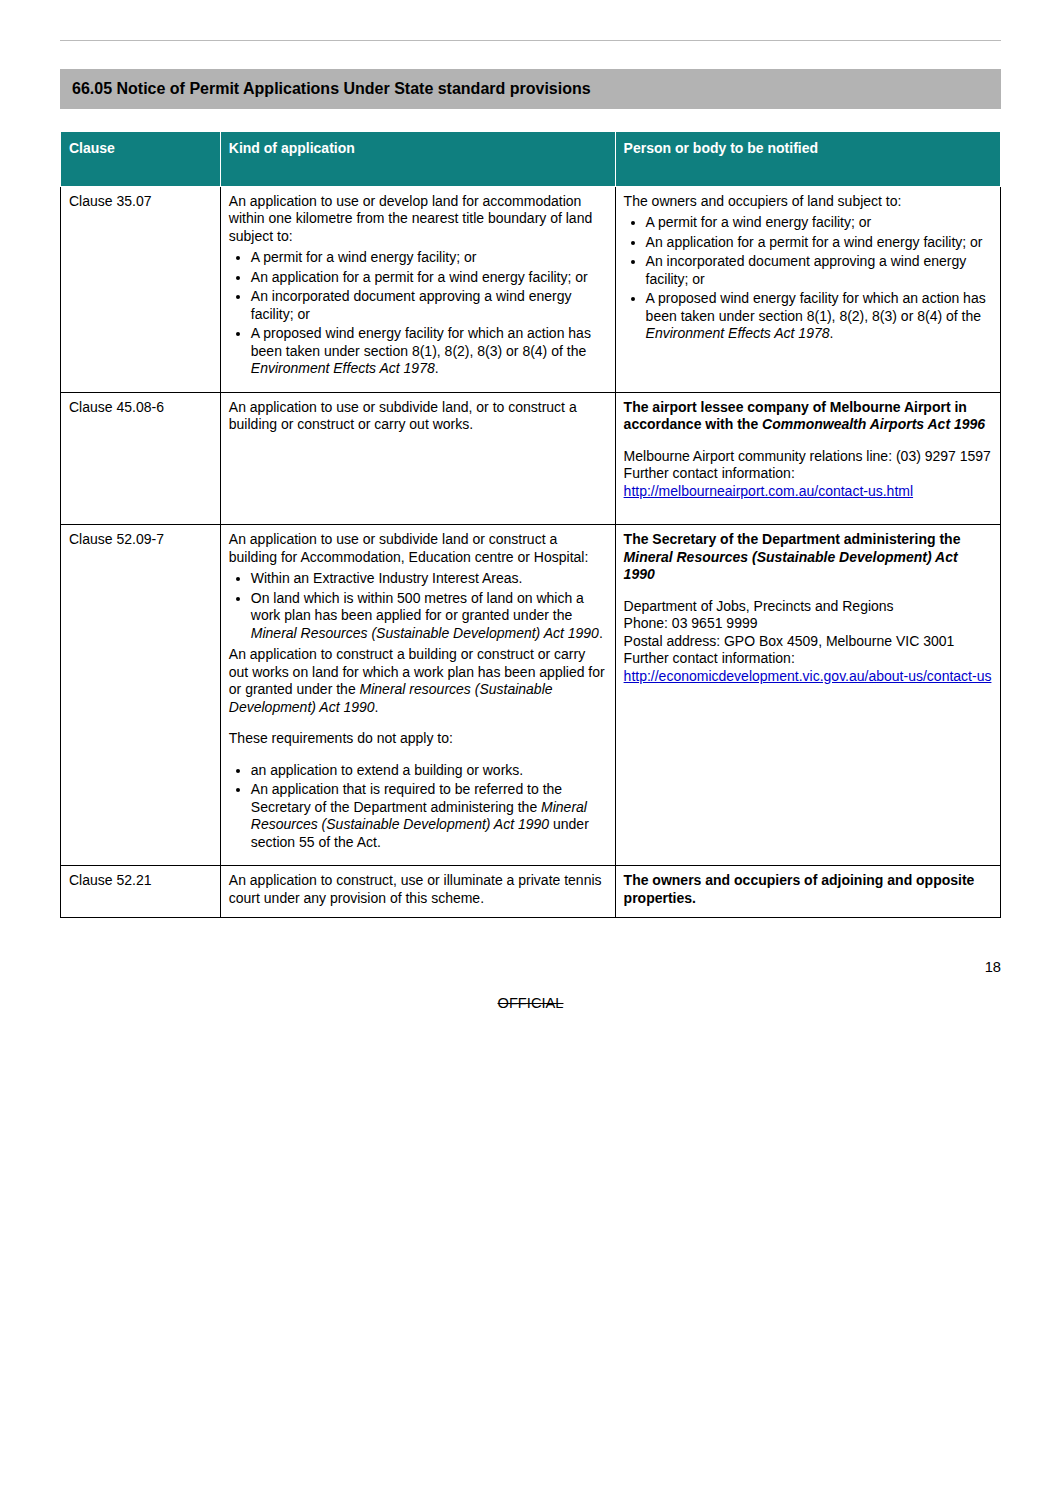66.05 Notice of Permit Applications Under State standard provisions
| Clause | Kind of application | Person or body to be notified |
| --- | --- | --- |
| Clause 35.07 | An application to use or develop land for accommodation within one kilometre from the nearest title boundary of land subject to: A permit for a wind energy facility; or An application for a permit for a wind energy facility; or An incorporated document approving a wind energy facility; or A proposed wind energy facility for which an action has been taken under section 8(1), 8(2), 8(3) or 8(4) of the Environment Effects Act 1978 . | The owners and occupiers of land subject to: A permit for a wind energy facility; or An application for a permit for a wind energy facility; or An incorporated document approving a wind energy facility; or A proposed wind energy facility for which an action has been taken under section 8(1), 8(2), 8(3) or 8(4) of the Environment Effects Act 1978 . |
| Clause 45.08-6 | An application to use or subdivide land, or to construct a building or construct or carry out works. | The airport lessee company of Melbourne Airport in accordance with the Commonwealth Airports Act 1996 Melbourne Airport community relations line: (03) 9297 1597 Further contact information: http://melbourneairport.com.au/contact-us.html |
| Clause 52.09-7 | An application to use or subdivide land or construct a building for Accommodation, Education centre or Hospital: Within an Extractive Industry Interest Areas. On land which is within 500 metres of land on which a work plan has been applied for or granted under the Mineral Resources (Sustainable Development) Act 1990 . An application to construct a building or construct or carry out works on land for which a work plan has been applied for or granted under the Mineral resources (Sustainable Development) Act 1990 . These requirements do not apply to: an application to extend a building or works. An application that is required to be referred to the Secretary of the Department administering the Mineral Resources (Sustainable Development) Act 1990 under section 55 of the Act. | The Secretary of the Department administering the Mineral Resources (Sustainable Development) Act 1990 Department of Jobs, Precincts and Regions Phone: 03 9651 9999 Postal address: GPO Box 4509, Melbourne VIC 3001 Further contact information: http://economicdevelopment.vic.gov.au/about-us/contact-us |
| Clause 52.21 | An application to construct, use or illuminate a private tennis court under any provision of this scheme. | The owners and occupiers of adjoining and opposite properties. |
18
OFFICIAL